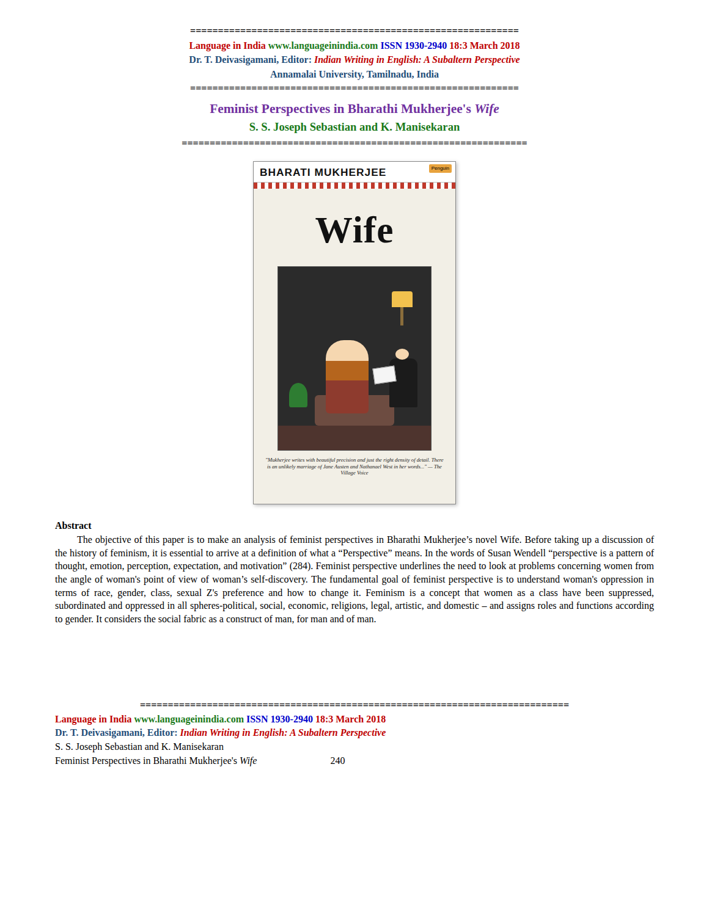===========================================================
Language in India www.languageinindia.com ISSN 1930-2940 18:3 March 2018
Dr. T. Deivasigamani, Editor: Indian Writing in English: A Subaltern Perspective
Annamalai University, Tamilnadu, India
===========================================================
Feminist Perspectives in Bharathi Mukherjee's Wife
S. S. Joseph Sebastian and K. Manisekaran
==============================================================
BHARATI MUKHERJEE
Penguin
Wife
"Mukherjee writes with beautiful precision and just the right density of detail. There is an unlikely marriage of Jane Austen and Nathanael West in her words..." — The Village Voice
Abstract
The objective of this paper is to make an analysis of feminist perspectives in Bharathi Mukherjee’s novel Wife. Before taking up a discussion of the history of feminism, it is essential to arrive at a definition of what a “Perspective” means. In the words of Susan Wendell “perspective is a pattern of thought, emotion, perception, expectation, and motivation” (284). Feminist perspective underlines the need to look at problems concerning women from the angle of woman's point of view of woman’s self-discovery. The fundamental goal of feminist perspective is to understand woman's oppression in terms of race, gender, class, sexual Z's preference and how to change it. Feminism is a concept that women as a class have been suppressed, subordinated and oppressed in all spheres-political, social, economic, religions, legal, artistic, and domestic – and assigns roles and functions according to gender. It considers the social fabric as a construct of man, for man and of man.
=============================================================================
Language in India www.languageinindia.com ISSN 1930-2940 18:3 March 2018
Dr. T. Deivasigamani, Editor: Indian Writing in English: A Subaltern Perspective
S. S. Joseph Sebastian and K. Manisekaran
Feminist Perspectives in Bharathi Mukherjee's Wife 240